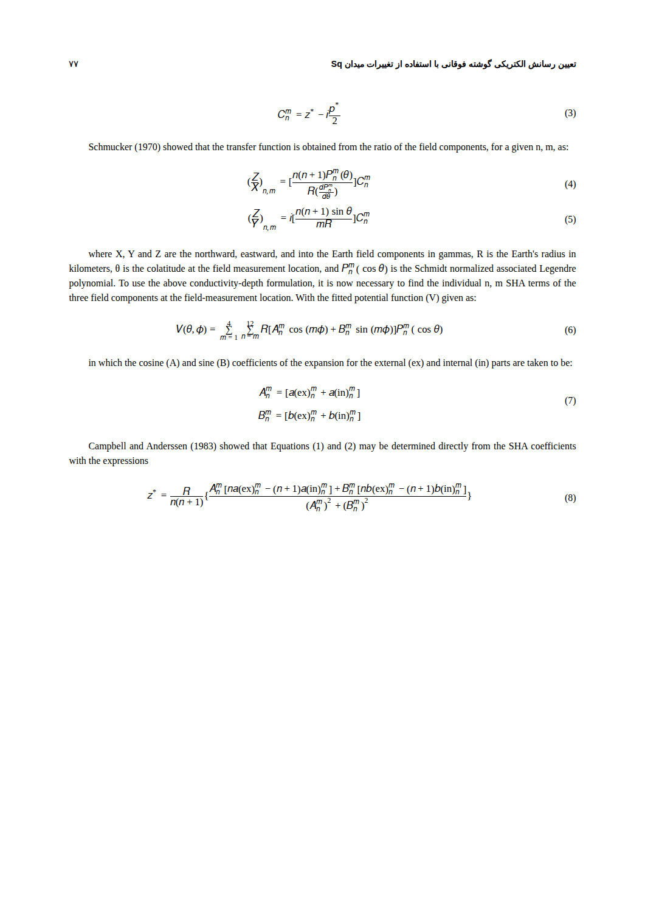٧٧ تعیین رسانش الکتریکی گوشته فوقانی با استفاده از تغییرات میدان Sq
Cnm = z* − i p* 2
(3)
Schmucker (1970) showed that the transfer function is obtained from the ratio of the field components, for a given n, m, as:
( ZX ) n,m = [ n(n+1) Pnm (θ) R ( dPnm dθ ) ] Cnm
(4)
( ZY ) n,m = i [ n(n+1) sinθ mR ] Cnm
(5)
where X, Y and Z are the northward, eastward, and into the Earth field components in gammas, R is the Earth's radius in kilometers, θ is the colatitude at the field measurement location, and Pnm(cosθ) is the Schmidt normalized associated Legendre polynomial. To use the above conductivity-depth formulation, it is now necessary to find the individual n, m SHA terms of the three field components at the field-measurement location. With the fitted potential function (V) given as:
V(θ,ϕ) = ∑ m=1 4 ∑ n=m 12 R [ Anm cos(mϕ) + Bnm sin(mϕ) ] Pnm (cosθ)
(6)
in which the cosine (A) and sine (B) coefficients of the expansion for the external (ex) and internal (in) parts are taken to be:
Anm = [ a(ex) nm + a(in) nm ]
(7)
Bnm = [ b(ex) nm + b(in) nm ]
(7)
Campbell and Anderssen (1983) showed that Equations (1) and (2) may be determined directly from the SHA coefficients with the expressions
z* = R n(n+1) { Anm [ na(ex) nm − (n+1) a(in) nm ] + Bnm [ nb(ex) nm − (n+1) b(in) nm ] (Anm) 2 + (Bnm) 2 }
(8)